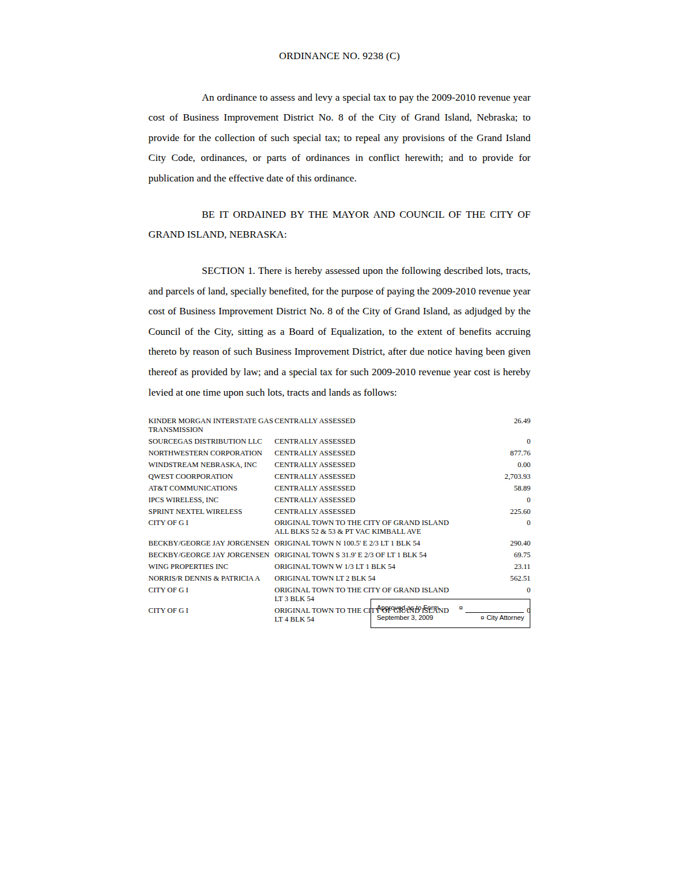ORDINANCE NO. 9238 (C)
An ordinance to assess and levy a special tax to pay the 2009-2010 revenue year cost of Business Improvement District No. 8 of the City of Grand Island, Nebraska; to provide for the collection of such special tax; to repeal any provisions of the Grand Island City Code, ordinances, or parts of ordinances in conflict herewith; and to provide for publication and the effective date of this ordinance.
BE IT ORDAINED BY THE MAYOR AND COUNCIL OF THE CITY OF GRAND ISLAND, NEBRASKA:
SECTION 1. There is hereby assessed upon the following described lots, tracts, and parcels of land, specially benefited, for the purpose of paying the 2009-2010 revenue year cost of Business Improvement District No. 8 of the City of Grand Island, as adjudged by the Council of the City, sitting as a Board of Equalization, to the extent of benefits accruing thereto by reason of such Business Improvement District, after due notice having been given thereof as provided by law; and a special tax for such 2009-2010 revenue year cost is hereby levied at one time upon such lots, tracts and lands as follows:
| KINDER MORGAN INTERSTATE GAS TRANSMISSION | CENTRALLY ASSESSED | 26.49 |
| SOURCEGAS DISTRIBUTION LLC | CENTRALLY ASSESSED | 0 |
| NORTHWESTERN CORPORATION | CENTRALLY ASSESSED | 877.76 |
| WINDSTREAM NEBRASKA, INC | CENTRALLY ASSESSED | 0.00 |
| QWEST COORPORATION | CENTRALLY ASSESSED | 2,703.93 |
| AT&T COMMUNICATIONS | CENTRALLY ASSESSED | 58.89 |
| IPCS WIRELESS, INC | CENTRALLY ASSESSED | 0 |
| SPRINT NEXTEL WIRELESS | CENTRALLY ASSESSED | 225.60 |
| CITY OF G I | ORIGINAL TOWN TO THE CITY OF GRAND ISLAND ALL BLKS 52 & 53 & PT VAC KIMBALL AVE | 0 |
| BECKBY/GEORGE JAY JORGENSEN | ORIGINAL TOWN N 100.5' E 2/3 LT 1 BLK 54 | 290.40 |
| BECKBY/GEORGE JAY JORGENSEN | ORIGINAL TOWN S 31.9' E 2/3 OF LT 1 BLK 54 | 69.75 |
| WING PROPERTIES INC | ORIGINAL TOWN W 1/3 LT 1 BLK 54 | 23.11 |
| NORRIS/R DENNIS & PATRICIA A | ORIGINAL TOWN LT 2 BLK 54 | 562.51 |
| CITY OF G I | ORIGINAL TOWN TO THE CITY OF GRAND ISLAND LT 3 BLK 54 | 0 |
| CITY OF G I | ORIGINAL TOWN TO THE CITY OF GRAND ISLAND LT 4 BLK 54 | 0 |
Approved as to Form ¤
September 3, 2009 ¤City Attorney